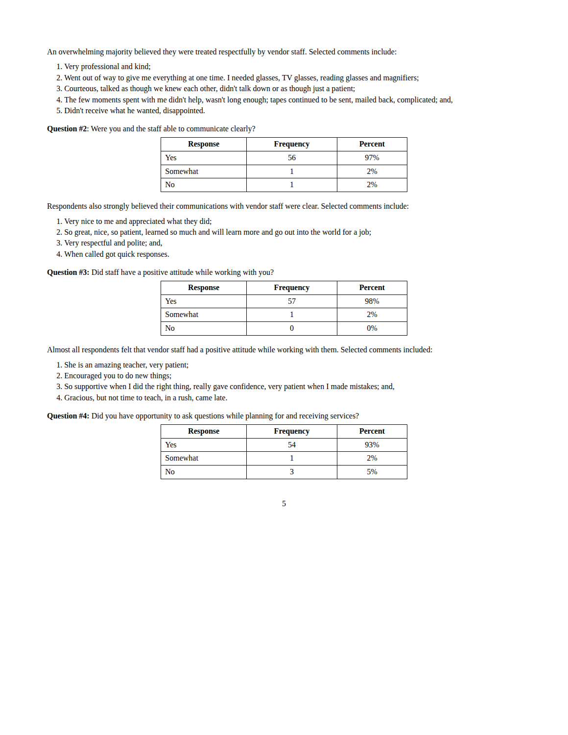An overwhelming majority believed they were treated respectfully by vendor staff. Selected comments include:
Very professional and kind;
Went out of way to give me everything at one time. I needed glasses, TV glasses, reading glasses and magnifiers;
Courteous, talked as though we knew each other, didn't talk down or as though just a patient;
The few moments spent with me didn't help, wasn't long enough; tapes continued to be sent, mailed back, complicated; and,
Didn't receive what he wanted, disappointed.
Question #2: Were you and the staff able to communicate clearly?
| Response | Frequency | Percent |
| --- | --- | --- |
| Yes | 56 | 97% |
| Somewhat | 1 | 2% |
| No | 1 | 2% |
Respondents also strongly believed their communications with vendor staff were clear. Selected comments include:
Very nice to me and appreciated what they did;
So great, nice, so patient, learned so much and will learn more and go out into the world for a job;
Very respectful and polite; and,
When called got quick responses.
Question #3: Did staff have a positive attitude while working with you?
| Response | Frequency | Percent |
| --- | --- | --- |
| Yes | 57 | 98% |
| Somewhat | 1 | 2% |
| No | 0 | 0% |
Almost all respondents felt that vendor staff had a positive attitude while working with them. Selected comments included:
She is an amazing teacher, very patient;
Encouraged you to do new things;
So supportive when I did the right thing, really gave confidence, very patient when I made mistakes; and,
Gracious, but not time to teach, in a rush, came late.
Question #4: Did you have opportunity to ask questions while planning for and receiving services?
| Response | Frequency | Percent |
| --- | --- | --- |
| Yes | 54 | 93% |
| Somewhat | 1 | 2% |
| No | 3 | 5% |
5